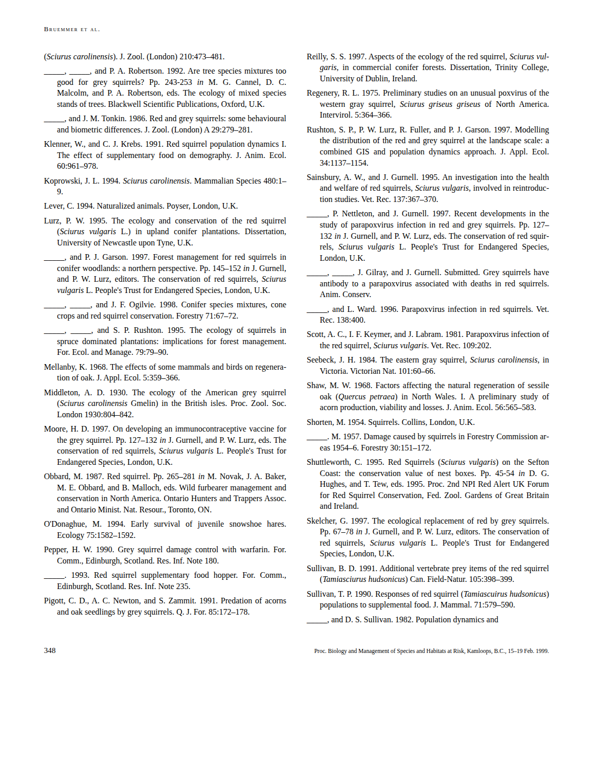Bruemmer et al.
(Sciurus carolinensis). J. Zool. (London) 210:473–481.
_____, _____, and P. A. Robertson. 1992. Are tree species mixtures too good for grey squirrels? Pp. 243-253 in M. G. Cannel, D. C. Malcolm, and P. A. Robertson, eds. The ecology of mixed species stands of trees. Blackwell Scientific Publications, Oxford, U.K.
_____, and J. M. Tonkin. 1986. Red and grey squirrels: some behavioural and biometric differences. J. Zool. (London) A 29:279–281.
Klenner, W., and C. J. Krebs. 1991. Red squirrel population dynamics I. The effect of supplementary food on demography. J. Anim. Ecol. 60:961–978.
Koprowski, J. L. 1994. Sciurus carolinensis. Mammalian Species 480:1–9.
Lever, C. 1994. Naturalized animals. Poyser, London, U.K.
Lurz, P. W. 1995. The ecology and conservation of the red squirrel (Sciurus vulgaris L.) in upland conifer plantations. Dissertation, University of Newcastle upon Tyne, U.K.
_____, and P. J. Garson. 1997. Forest management for red squirrels in conifer woodlands: a northern perspective. Pp. 145–152 in J. Gurnell, and P. W. Lurz, editors. The conservation of red squirrels, Sciurus vulgaris L. People's Trust for Endangered Species, London, U.K.
_____, _____, and J. F. Ogilvie. 1998. Conifer species mixtures, cone crops and red squirrel conservation. Forestry 71:67–72.
_____, _____, and S. P. Rushton. 1995. The ecology of squirrels in spruce dominated plantations: implications for forest management. For. Ecol. and Manage. 79:79–90.
Mellanby, K. 1968. The effects of some mammals and birds on regeneration of oak. J. Appl. Ecol. 5:359–366.
Middleton, A. D. 1930. The ecology of the American grey squirrel (Sciurus carolinensis Gmelin) in the British isles. Proc. Zool. Soc. London 1930:804–842.
Moore, H. D. 1997. On developing an immunocontraceptive vaccine for the grey squirrel. Pp. 127–132 in J. Gurnell, and P. W. Lurz, eds. The conservation of red squirrels, Sciurus vulgaris L. People's Trust for Endangered Species, London, U.K.
Obbard, M. 1987. Red squirrel. Pp. 265–281 in M. Novak, J. A. Baker, M. E. Obbard, and B. Malloch, eds. Wild furbearer management and conservation in North America. Ontario Hunters and Trappers Assoc. and Ontario Minist. Nat. Resour., Toronto, ON.
O'Donaghue, M. 1994. Early survival of juvenile snowshoe hares. Ecology 75:1582–1592.
Pepper, H. W. 1990. Grey squirrel damage control with warfarin. For. Comm., Edinburgh, Scotland. Res. Inf. Note 180.
_____. 1993. Red squirrel supplementary food hopper. For. Comm., Edinburgh, Scotland. Res. Inf. Note 235.
Pigott, C. D., A. C. Newton, and S. Zammit. 1991. Predation of acorns and oak seedlings by grey squirrels. Q. J. For. 85:172–178.
Reilly, S. S. 1997. Aspects of the ecology of the red squirrel, Sciurus vulgaris, in commercial conifer forests. Dissertation, Trinity College, University of Dublin, Ireland.
Regenery, R. L. 1975. Preliminary studies on an unusual poxvirus of the western gray squirrel, Sciurus griseus griseus of North America. Intervirol. 5:364–366.
Rushton, S. P., P. W. Lurz, R. Fuller, and P. J. Garson. 1997. Modelling the distribution of the red and grey squirrel at the landscape scale: a combined GIS and population dynamics approach. J. Appl. Ecol. 34:1137–1154.
Sainsbury, A. W., and J. Gurnell. 1995. An investigation into the health and welfare of red squirrels, Sciurus vulgaris, involved in reintroduction studies. Vet. Rec. 137:367–370.
_____, P. Nettleton, and J. Gurnell. 1997. Recent developments in the study of parapoxvirus infection in red and grey squirrels. Pp. 127–132 in J. Gurnell, and P. W. Lurz, eds. The conservation of red squirrels, Sciurus vulgaris L. People's Trust for Endangered Species, London, U.K.
_____, _____, J. Gilray, and J. Gurnell. Submitted. Grey squirrels have antibody to a parapoxvirus associated with deaths in red squirrels. Anim. Conserv.
_____, and L. Ward. 1996. Parapoxvirus infection in red squirrels. Vet. Rec. 138:400.
Scott, A. C., I. F. Keymer, and J. Labram. 1981. Parapoxvirus infection of the red squirrel, Sciurus vulgaris. Vet. Rec. 109:202.
Seebeck, J. H. 1984. The eastern gray squirrel, Sciurus carolinensis, in Victoria. Victorian Nat. 101:60–66.
Shaw, M. W. 1968. Factors affecting the natural regeneration of sessile oak (Quercus petraea) in North Wales. I. A preliminary study of acorn production, viability and losses. J. Anim. Ecol. 56:565–583.
Shorten, M. 1954. Squirrels. Collins, London, U.K.
_____. M. 1957. Damage caused by squirrels in Forestry Commission areas 1954–6. Forestry 30:151–172.
Shuttleworth, C. 1995. Red Squirrels (Sciurus vulgaris) on the Sefton Coast: the conservation value of nest boxes. Pp. 45-54 in D. G. Hughes, and T. Tew, eds. 1995. Proc. 2nd NPI Red Alert UK Forum for Red Squirrel Conservation, Fed. Zool. Gardens of Great Britain and Ireland.
Skelcher, G. 1997. The ecological replacement of red by grey squirrels. Pp. 67–78 in J. Gurnell, and P. W. Lurz, editors. The conservation of red squirrels, Sciurus vulgaris L. People's Trust for Endangered Species, London, U.K.
Sullivan, B. D. 1991. Additional vertebrate prey items of the red squirrel (Tamiasciurus hudsonicus) Can. Field-Natur. 105:398–399.
Sullivan, T. P. 1990. Responses of red squirrel (Tamiascuirus hudsonicus) populations to supplemental food. J. Mammal. 71:579–590.
_____, and D. S. Sullivan. 1982. Population dynamics and
348
Proc. Biology and Management of Species and Habitats at Risk, Kamloops, B.C., 15–19 Feb. 1999.